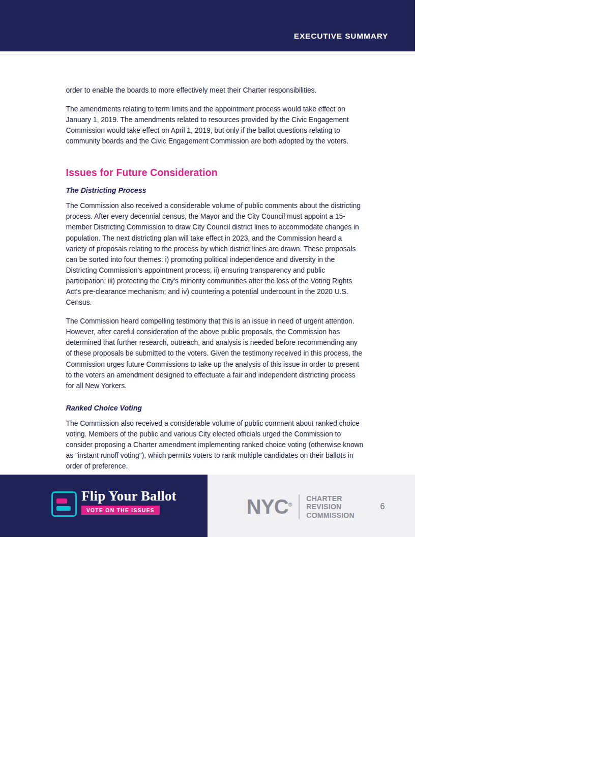Executive Summary
order to enable the boards to more effectively meet their Charter responsibilities.
The amendments relating to term limits and the appointment process would take effect on January 1, 2019. The amendments related to resources provided by the Civic Engagement Commission would take effect on April 1, 2019, but only if the ballot questions relating to community boards and the Civic Engagement Commission are both adopted by the voters.
Issues for Future Consideration
The Districting Process
The Commission also received a considerable volume of public comments about the districting process. After every decennial census, the Mayor and the City Council must appoint a 15-member Districting Commission to draw City Council district lines to accommodate changes in population. The next districting plan will take effect in 2023, and the Commission heard a variety of proposals relating to the process by which district lines are drawn. These proposals can be sorted into four themes: i) promoting political independence and diversity in the Districting Commission's appointment process; ii) ensuring transparency and public participation; iii) protecting the City's minority communities after the loss of the Voting Rights Act's pre-clearance mechanism; and iv) countering a potential undercount in the 2020 U.S. Census.
The Commission heard compelling testimony that this is an issue in need of urgent attention. However, after careful consideration of the above public proposals, the Commission has determined that further research, outreach, and analysis is needed before recommending any of these proposals be submitted to the voters. Given the testimony received in this process, the Commission urges future Commissions to take up the analysis of this issue in order to present to the voters an amendment designed to effectuate a fair and independent districting process for all New Yorkers.
Ranked Choice Voting
The Commission also received a considerable volume of public comment about ranked choice voting. Members of the public and various City elected officials urged the Commission to consider proposing a Charter amendment implementing ranked choice voting (otherwise known as "instant runoff voting"), which permits voters to rank multiple candidates on their ballots in order of preference.
After careful consideration of these proposals, the Commission believes that further research, outreach, and analysis is appropriate before presenting any such proposal to the voters. The Commission recommends that a future Charter Revision Commission or other legislative body study the important and complex questions these proposals raise about representation
Flip Your Ballot
Vote on the Issues
NYC®
Charter
Revision
Commission
6